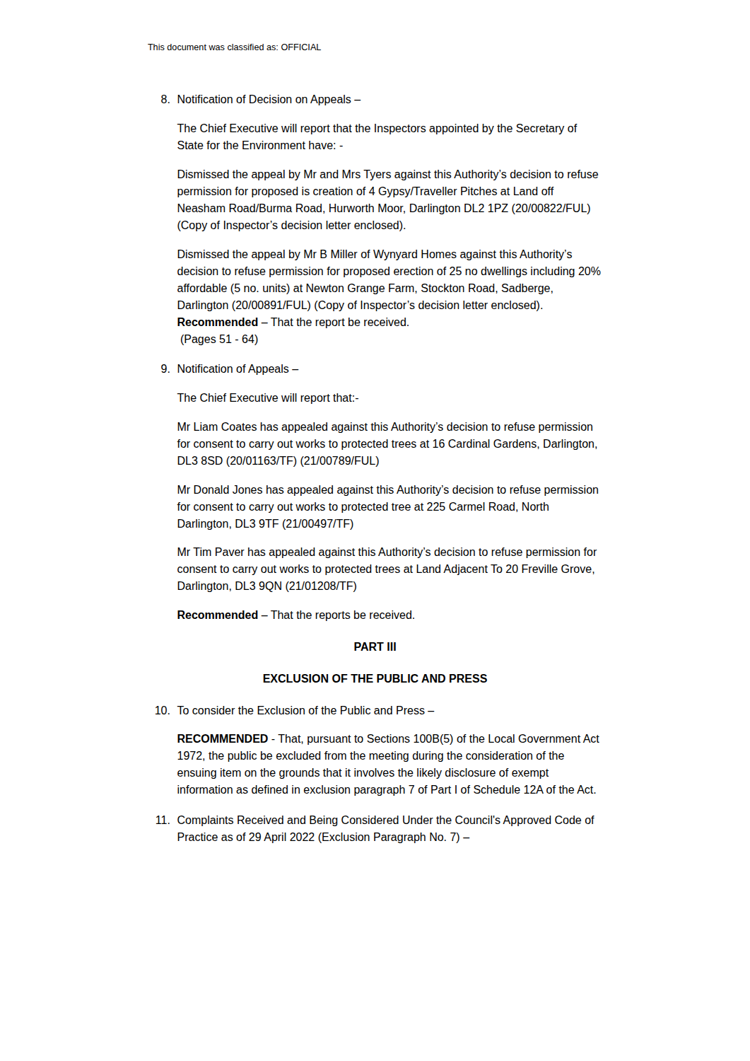This document was classified as: OFFICIAL
8.
Notification of Decision on Appeals –
The Chief Executive will report that the Inspectors appointed by the Secretary of State for the Environment have: -
Dismissed the appeal by Mr and Mrs Tyers against this Authority’s decision to refuse permission for proposed is creation of 4 Gypsy/Traveller Pitches at Land off Neasham Road/Burma Road, Hurworth Moor, Darlington DL2 1PZ (20/00822/FUL)
(Copy of Inspector’s decision letter enclosed).
Dismissed the appeal by Mr B Miller of Wynyard Homes against this Authority’s decision to refuse permission for proposed erection of 25 no dwellings including 20% affordable (5 no. units) at Newton Grange Farm, Stockton Road, Sadberge, Darlington (20/00891/FUL) (Copy of Inspector’s decision letter enclosed).
Recommended – That the report be received.
(Pages 51 - 64)
9.
Notification of Appeals –
The Chief Executive will report that:-
Mr Liam Coates has appealed against this Authority’s decision to refuse permission for consent to carry out works to protected trees at 16 Cardinal Gardens, Darlington, DL3 8SD (20/01163/TF) (21/00789/FUL)
Mr Donald Jones has appealed against this Authority’s decision to refuse permission for consent to carry out works to protected tree at 225 Carmel Road, North Darlington, DL3 9TF (21/00497/TF)
Mr Tim Paver has appealed against this Authority’s decision to refuse permission for consent to carry out works to protected trees at Land Adjacent To 20 Freville Grove, Darlington, DL3 9QN (21/01208/TF)
Recommended – That the reports be received.
PART III
EXCLUSION OF THE PUBLIC AND PRESS
10.
To consider the Exclusion of the Public and Press –
RECOMMENDED - That, pursuant to Sections 100B(5) of the Local Government Act 1972, the public be excluded from the meeting during the consideration of the ensuing item on the grounds that it involves the likely disclosure of exempt information as defined in exclusion paragraph 7 of Part I of Schedule 12A of the Act.
11.
Complaints Received and Being Considered Under the Council's Approved Code of Practice as of 29 April 2022 (Exclusion Paragraph No. 7) –